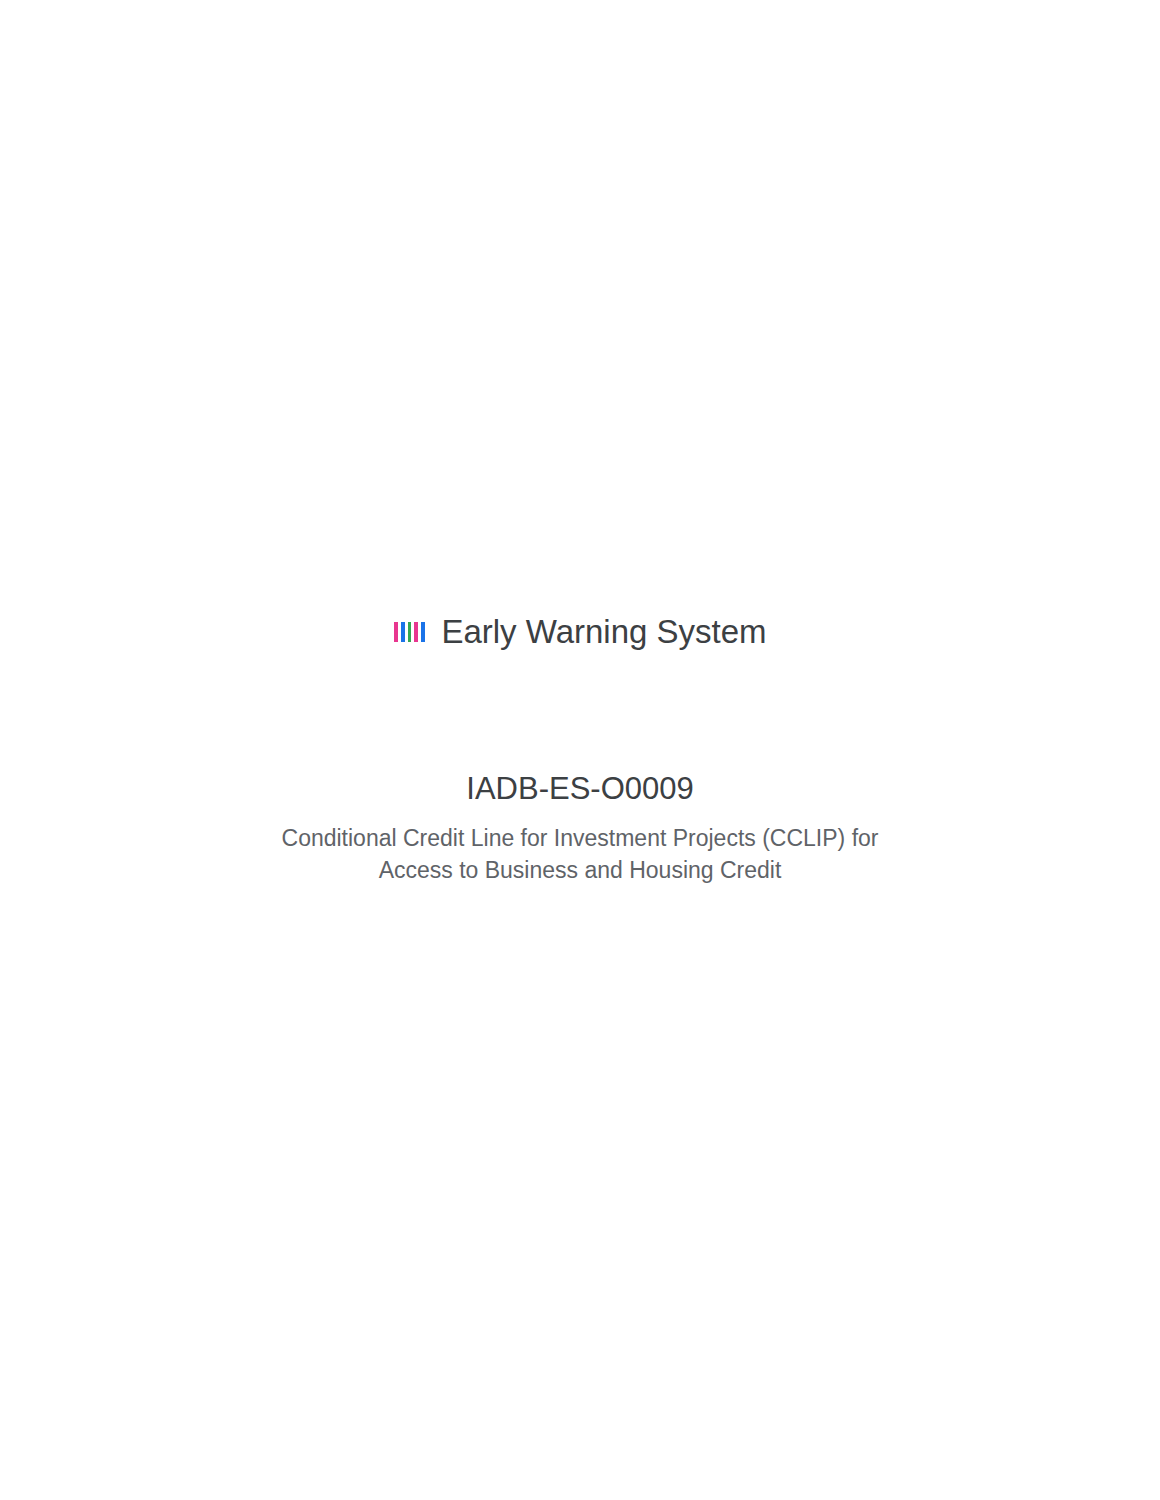Early Warning System
IADB-ES-O0009
Conditional Credit Line for Investment Projects (CCLIP) for Access to Business and Housing Credit